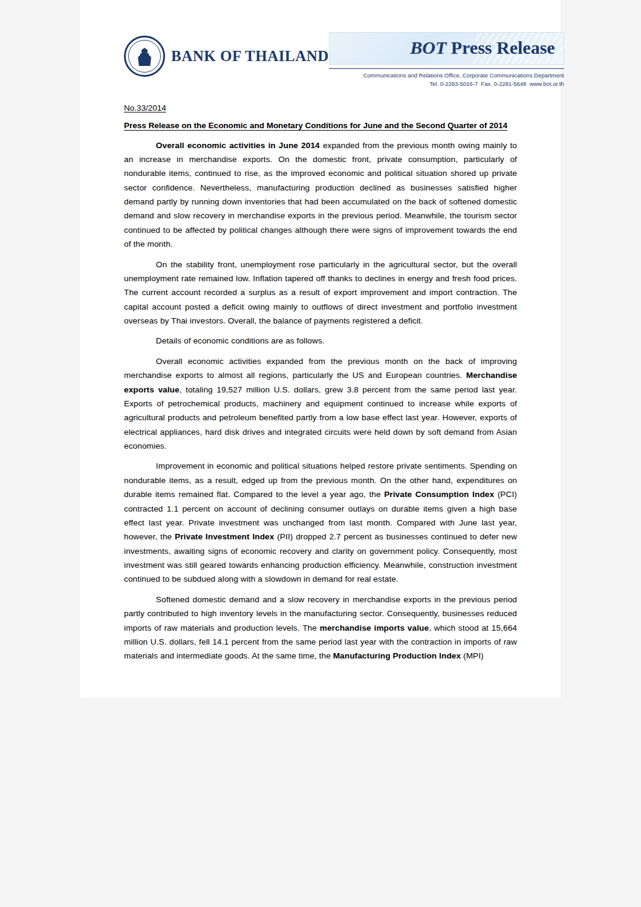BANK OF THAILAND
BOT Press Release
Communications and Relations Office, Corporate Communications Department
Tel. 0-2283-5016-7 Fax. 0-2281-5648 www.bot.or.th
No.33/2014
Press Release on the Economic and Monetary Conditions for June and the Second Quarter of 2014
Overall economic activities in June 2014 expanded from the previous month owing mainly to an increase in merchandise exports. On the domestic front, private consumption, particularly of nondurable items, continued to rise, as the improved economic and political situation shored up private sector confidence. Nevertheless, manufacturing production declined as businesses satisfied higher demand partly by running down inventories that had been accumulated on the back of softened domestic demand and slow recovery in merchandise exports in the previous period. Meanwhile, the tourism sector continued to be affected by political changes although there were signs of improvement towards the end of the month.
On the stability front, unemployment rose particularly in the agricultural sector, but the overall unemployment rate remained low. Inflation tapered off thanks to declines in energy and fresh food prices. The current account recorded a surplus as a result of export improvement and import contraction. The capital account posted a deficit owing mainly to outflows of direct investment and portfolio investment overseas by Thai investors. Overall, the balance of payments registered a deficit.
Details of economic conditions are as follows.
Overall economic activities expanded from the previous month on the back of improving merchandise exports to almost all regions, particularly the US and European countries. Merchandise exports value, totaling 19,527 million U.S. dollars, grew 3.8 percent from the same period last year. Exports of petrochemical products, machinery and equipment continued to increase while exports of agricultural products and petroleum benefited partly from a low base effect last year. However, exports of electrical appliances, hard disk drives and integrated circuits were held down by soft demand from Asian economies.
Improvement in economic and political situations helped restore private sentiments. Spending on nondurable items, as a result, edged up from the previous month. On the other hand, expenditures on durable items remained flat. Compared to the level a year ago, the Private Consumption Index (PCI) contracted 1.1 percent on account of declining consumer outlays on durable items given a high base effect last year. Private investment was unchanged from last month. Compared with June last year, however, the Private Investment Index (PII) dropped 2.7 percent as businesses continued to defer new investments, awaiting signs of economic recovery and clarity on government policy. Consequently, most investment was still geared towards enhancing production efficiency. Meanwhile, construction investment continued to be subdued along with a slowdown in demand for real estate.
Softened domestic demand and a slow recovery in merchandise exports in the previous period partly contributed to high inventory levels in the manufacturing sector. Consequently, businesses reduced imports of raw materials and production levels. The merchandise imports value, which stood at 15,664 million U.S. dollars, fell 14.1 percent from the same period last year with the contraction in imports of raw materials and intermediate goods. At the same time, the Manufacturing Production Index (MPI)